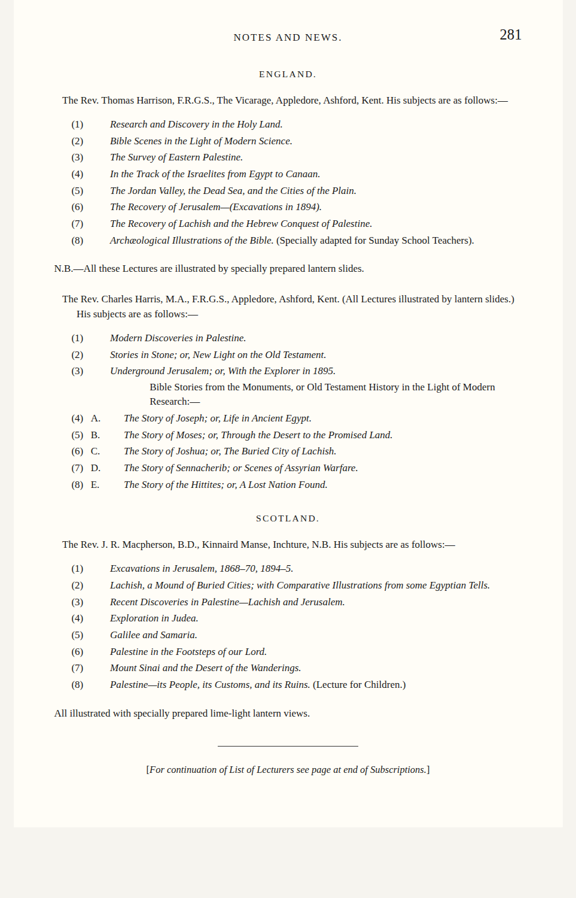Notes and News.
281
England.
The Rev. Thomas Harrison, F.R.G.S., The Vicarage, Appledore, Ashford, Kent. His subjects are as follows:—
(1) Research and Discovery in the Holy Land.
(2) Bible Scenes in the Light of Modern Science.
(3) The Survey of Eastern Palestine.
(4) In the Track of the Israelites from Egypt to Canaan.
(5) The Jordan Valley, the Dead Sea, and the Cities of the Plain.
(6) The Recovery of Jerusalem—(Excavations in 1894).
(7) The Recovery of Lachish and the Hebrew Conquest of Palestine.
(8) Archæological Illustrations of the Bible. (Specially adapted for Sunday School Teachers).
N.B.—All these Lectures are illustrated by specially prepared lantern slides.
The Rev. Charles Harris, M.A., F.R.G.S., Appledore, Ashford, Kent. (All Lectures illustrated by lantern slides.) His subjects are as follows:—
(1) Modern Discoveries in Palestine.
(2) Stories in Stone; or, New Light on the Old Testament.
(3) Underground Jerusalem; or, With the Explorer in 1895. Bible Stories from the Monuments, or Old Testament History in the Light of Modern Research:—
(4) A. The Story of Joseph; or, Life in Ancient Egypt.
(5) B. The Story of Moses; or, Through the Desert to the Promised Land.
(6) C. The Story of Joshua; or, The Buried City of Lachish.
(7) D. The Story of Sennacherib; or Scenes of Assyrian Warfare.
(8) E. The Story of the Hittites; or, A Lost Nation Found.
Scotland.
The Rev. J. R. Macpherson, B.D., Kinnaird Manse, Inchture, N.B. His subjects are as follows:—
(1) Excavations in Jerusalem, 1868–70, 1894–5.
(2) Lachish, a Mound of Buried Cities; with Comparative Illustrations from some Egyptian Tells.
(3) Recent Discoveries in Palestine—Lachish and Jerusalem.
(4) Exploration in Judea.
(5) Galilee and Samaria.
(6) Palestine in the Footsteps of our Lord.
(7) Mount Sinai and the Desert of the Wanderings.
(8) Palestine—its People, its Customs, and its Ruins. (Lecture for Children.)
All illustrated with specially prepared lime-light lantern views.
[For continuation of List of Lecturers see page at end of Subscriptions.]